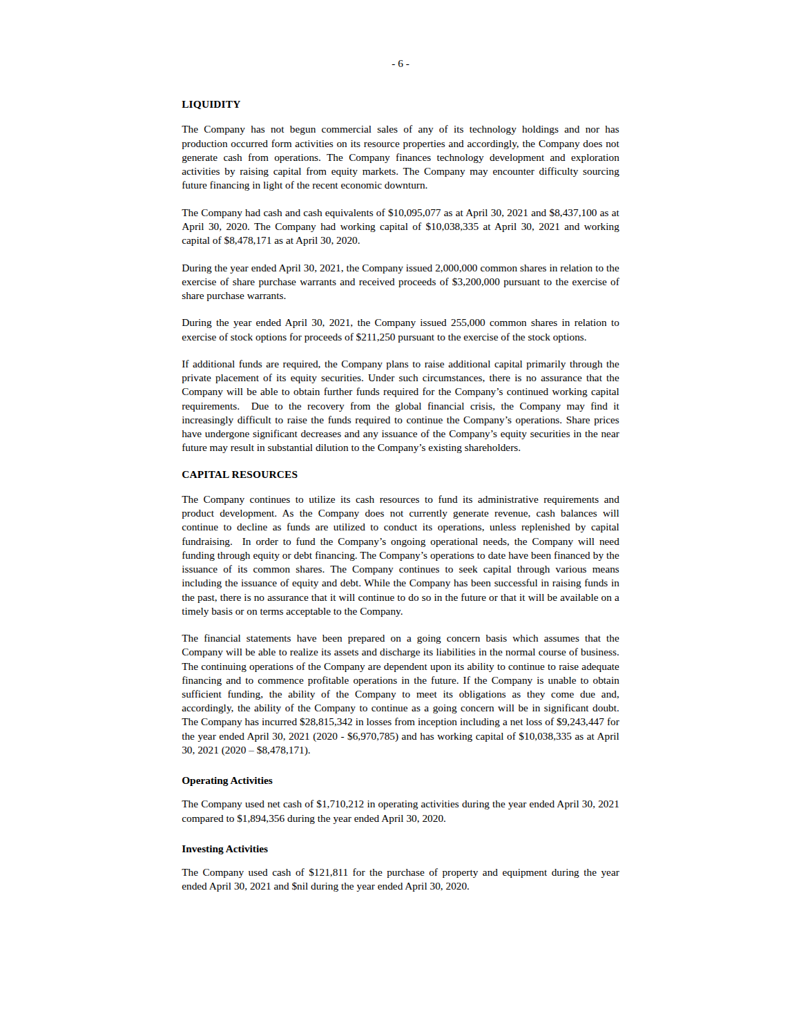- 6 -
LIQUIDITY
The Company has not begun commercial sales of any of its technology holdings and nor has production occurred form activities on its resource properties and accordingly, the Company does not generate cash from operations. The Company finances technology development and exploration activities by raising capital from equity markets. The Company may encounter difficulty sourcing future financing in light of the recent economic downturn.
The Company had cash and cash equivalents of $10,095,077 as at April 30, 2021 and $8,437,100 as at April 30, 2020. The Company had working capital of $10,038,335 at April 30, 2021 and working capital of $8,478,171 as at April 30, 2020.
During the year ended April 30, 2021, the Company issued 2,000,000 common shares in relation to the exercise of share purchase warrants and received proceeds of $3,200,000 pursuant to the exercise of share purchase warrants.
During the year ended April 30, 2021, the Company issued 255,000 common shares in relation to exercise of stock options for proceeds of $211,250 pursuant to the exercise of the stock options.
If additional funds are required, the Company plans to raise additional capital primarily through the private placement of its equity securities. Under such circumstances, there is no assurance that the Company will be able to obtain further funds required for the Company’s continued working capital requirements. Due to the recovery from the global financial crisis, the Company may find it increasingly difficult to raise the funds required to continue the Company’s operations. Share prices have undergone significant decreases and any issuance of the Company’s equity securities in the near future may result in substantial dilution to the Company’s existing shareholders.
CAPITAL RESOURCES
The Company continues to utilize its cash resources to fund its administrative requirements and product development. As the Company does not currently generate revenue, cash balances will continue to decline as funds are utilized to conduct its operations, unless replenished by capital fundraising. In order to fund the Company’s ongoing operational needs, the Company will need funding through equity or debt financing. The Company’s operations to date have been financed by the issuance of its common shares. The Company continues to seek capital through various means including the issuance of equity and debt. While the Company has been successful in raising funds in the past, there is no assurance that it will continue to do so in the future or that it will be available on a timely basis or on terms acceptable to the Company.
The financial statements have been prepared on a going concern basis which assumes that the Company will be able to realize its assets and discharge its liabilities in the normal course of business. The continuing operations of the Company are dependent upon its ability to continue to raise adequate financing and to commence profitable operations in the future. If the Company is unable to obtain sufficient funding, the ability of the Company to meet its obligations as they come due and, accordingly, the ability of the Company to continue as a going concern will be in significant doubt. The Company has incurred $28,815,342 in losses from inception including a net loss of $9,243,447 for the year ended April 30, 2021 (2020 - $6,970,785) and has working capital of $10,038,335 as at April 30, 2021 (2020 – $8,478,171).
Operating Activities
The Company used net cash of $1,710,212 in operating activities during the year ended April 30, 2021 compared to $1,894,356 during the year ended April 30, 2020.
Investing Activities
The Company used cash of $121,811 for the purchase of property and equipment during the year ended April 30, 2021 and $nil during the year ended April 30, 2020.